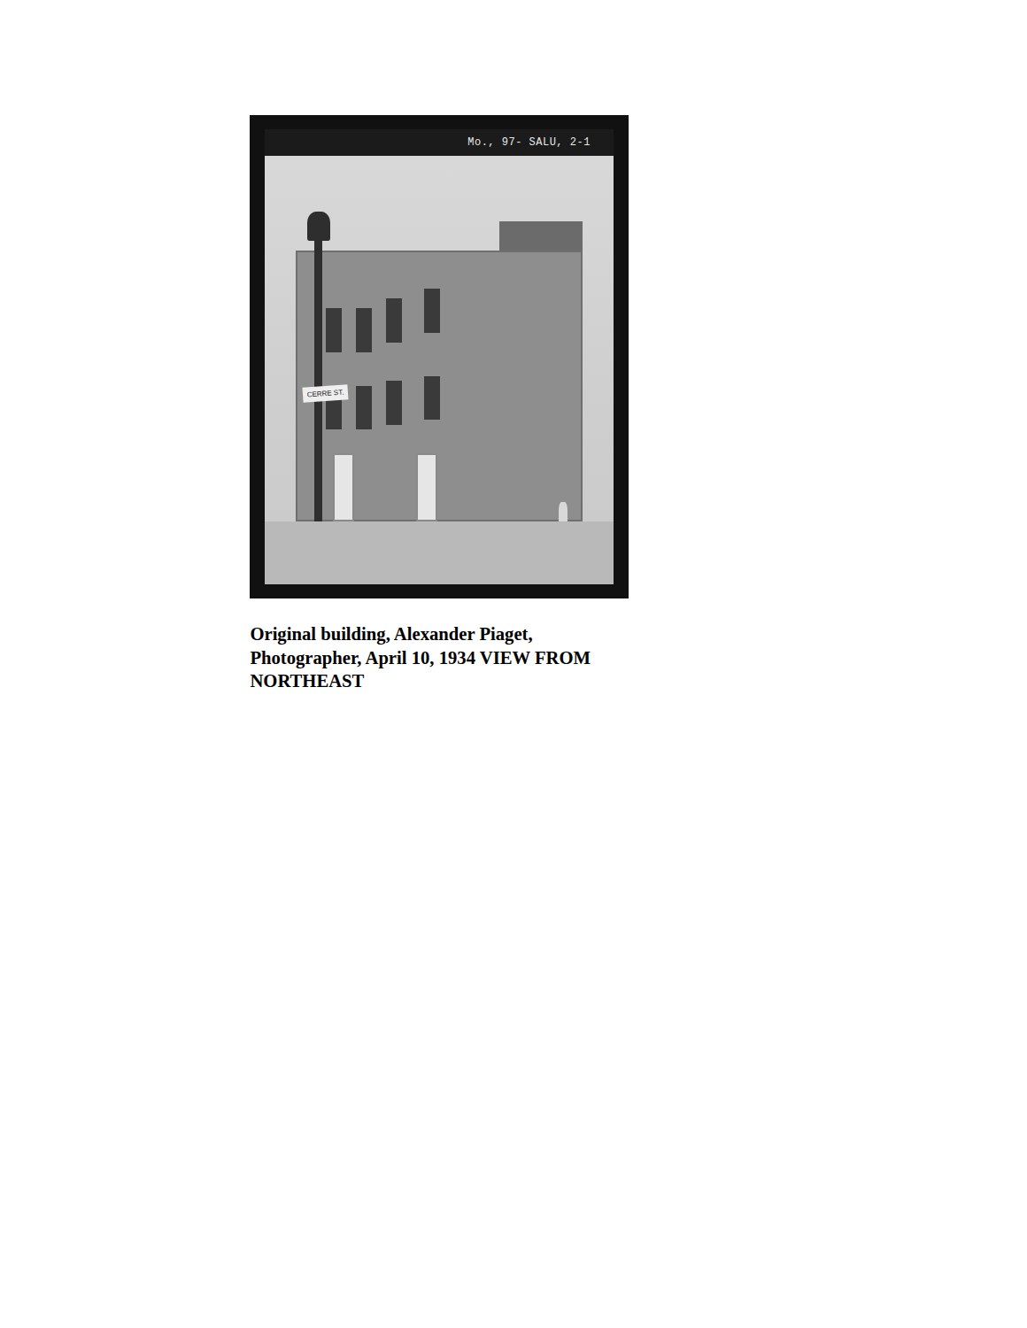Mo., 97- SALU, 2-1
CERRE ST.
Original building, Alexander Piaget, Photographer, April 10, 1934 VIEW FROM NORTHEAST